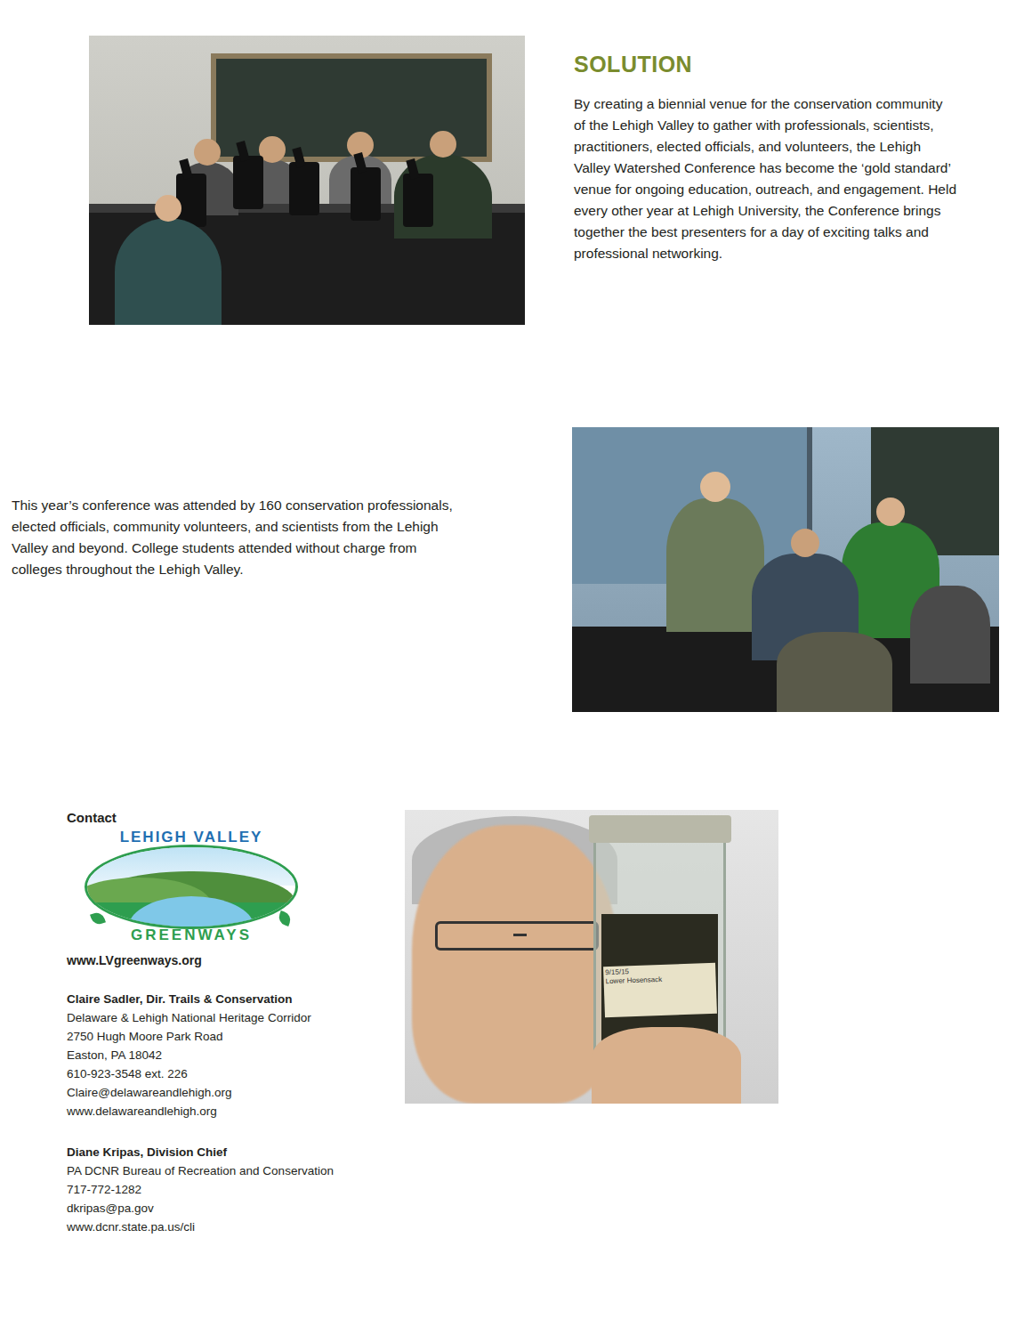SOLUTION
By creating a biennial venue for the conservation community of the Lehigh Valley to gather with professionals, scientists, practitioners, elected officials, and volunteers, the Lehigh Valley Watershed Conference has become the ‘gold standard’ venue for ongoing education, outreach, and engagement. Held every other year at Lehigh University, the Conference brings together the best presenters for a day of exciting talks and professional networking.
This year’s conference was attended by 160 conservation professionals, elected officials, community volunteers, and scientists from the Lehigh Valley and beyond. College students attended without charge from colleges throughout the Lehigh Valley.
Contact
LEHIGH VALLEY
GREENWAYS
www.LVgreenways.org
Claire Sadler, Dir. Trails & Conservation
Delaware & Lehigh National Heritage Corridor
2750 Hugh Moore Park Road
Easton, PA 18042
610-923-3548 ext. 226
Claire@delawareandlehigh.org
www.delawareandlehigh.org
Diane Kripas, Division Chief
PA DCNR Bureau of Recreation and Conservation
717-772-1282
dkripas@pa.gov
www.dcnr.state.pa.us/cli
9/15/15
Lower Hosensack